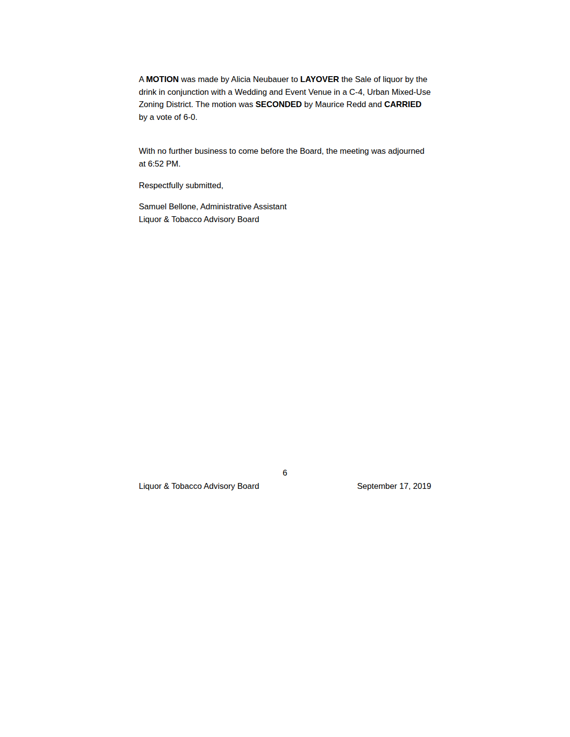A MOTION was made by Alicia Neubauer to LAYOVER the Sale of liquor by the drink in conjunction with a Wedding and Event Venue in a C-4, Urban Mixed-Use Zoning District. The motion was SECONDED by Maurice Redd and CARRIED by a vote of 6-0.
With no further business to come before the Board, the meeting was adjourned at 6:52 PM.
Respectfully submitted,
Samuel Bellone, Administrative Assistant Liquor & Tobacco Advisory Board
6
Liquor & Tobacco Advisory Board September 17, 2019